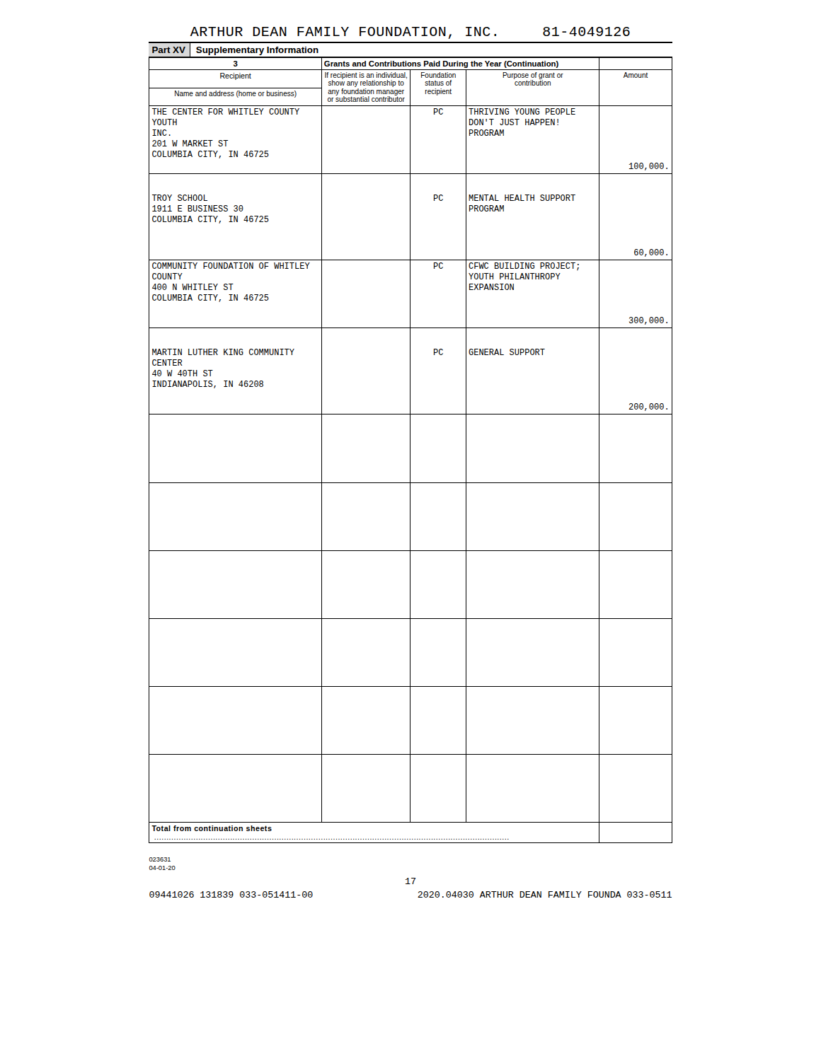ARTHUR DEAN FAMILY FOUNDATION, INC.81-4049126
Part XV
Supplementary Information
| 3 | Grants and Contributions Paid During the Year (Continuation) | |
| Recipient | If recipient is an individual, show any relationship to any foundation manager or substantial contributor | Foundation status of recipient | Purpose of grant or contribution | Amount |
| Name and address (home or business) |
| THE CENTER FOR WHITLEY COUNTY YOUTH INC. 201 W MARKET ST COLUMBIA CITY, IN 46725 | | PC | THRIVING YOUNG PEOPLE DON'T JUST HAPPEN! PROGRAM | 100,000. |
| TROY SCHOOL 1911 E BUSINESS 30 COLUMBIA CITY, IN 46725 | | PC | MENTAL HEALTH SUPPORT PROGRAM | 60,000. |
| COMMUNITY FOUNDATION OF WHITLEY COUNTY 400 N WHITLEY ST COLUMBIA CITY, IN 46725 | | PC | CFWC BUILDING PROJECT; YOUTH PHILANTHROPY EXPANSION | 300,000. |
| MARTIN LUTHER KING COMMUNITY CENTER 40 W 40TH ST INDIANAPOLIS, IN 46208 | | PC | GENERAL SUPPORT | 200,000. |
| Total from continuation sheets ................................................................................................................................................. | |
023631
04-01-20
17
09441026 131839 033-051411-00 2020.04030 ARTHUR DEAN FAMILY FOUNDA 033-0511